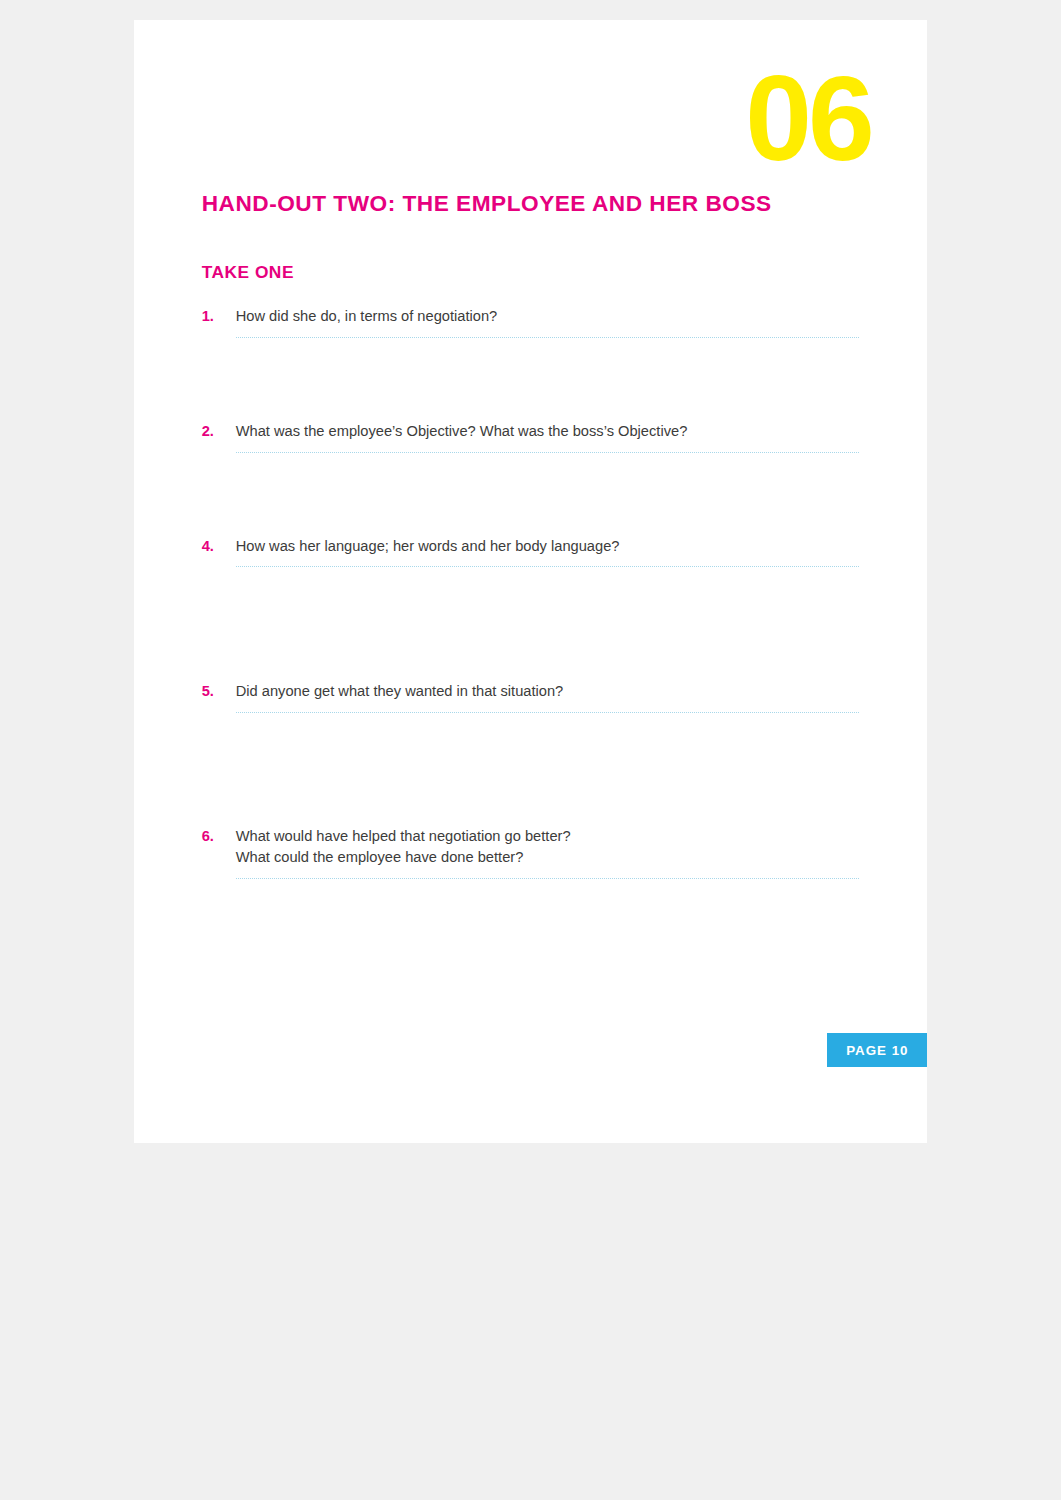06
Hand-out Two: The Employee and Her Boss
Take One
1.
How did she do, in terms of negotiation?
2.
What was the employee’s Objective? What was the boss’s Objective?
4.
How was her language; her words and her body language?
5.
Did anyone get what they wanted in that situation?
6.
What would have helped that negotiation go better?
What could the employee have done better?
PAGE 10